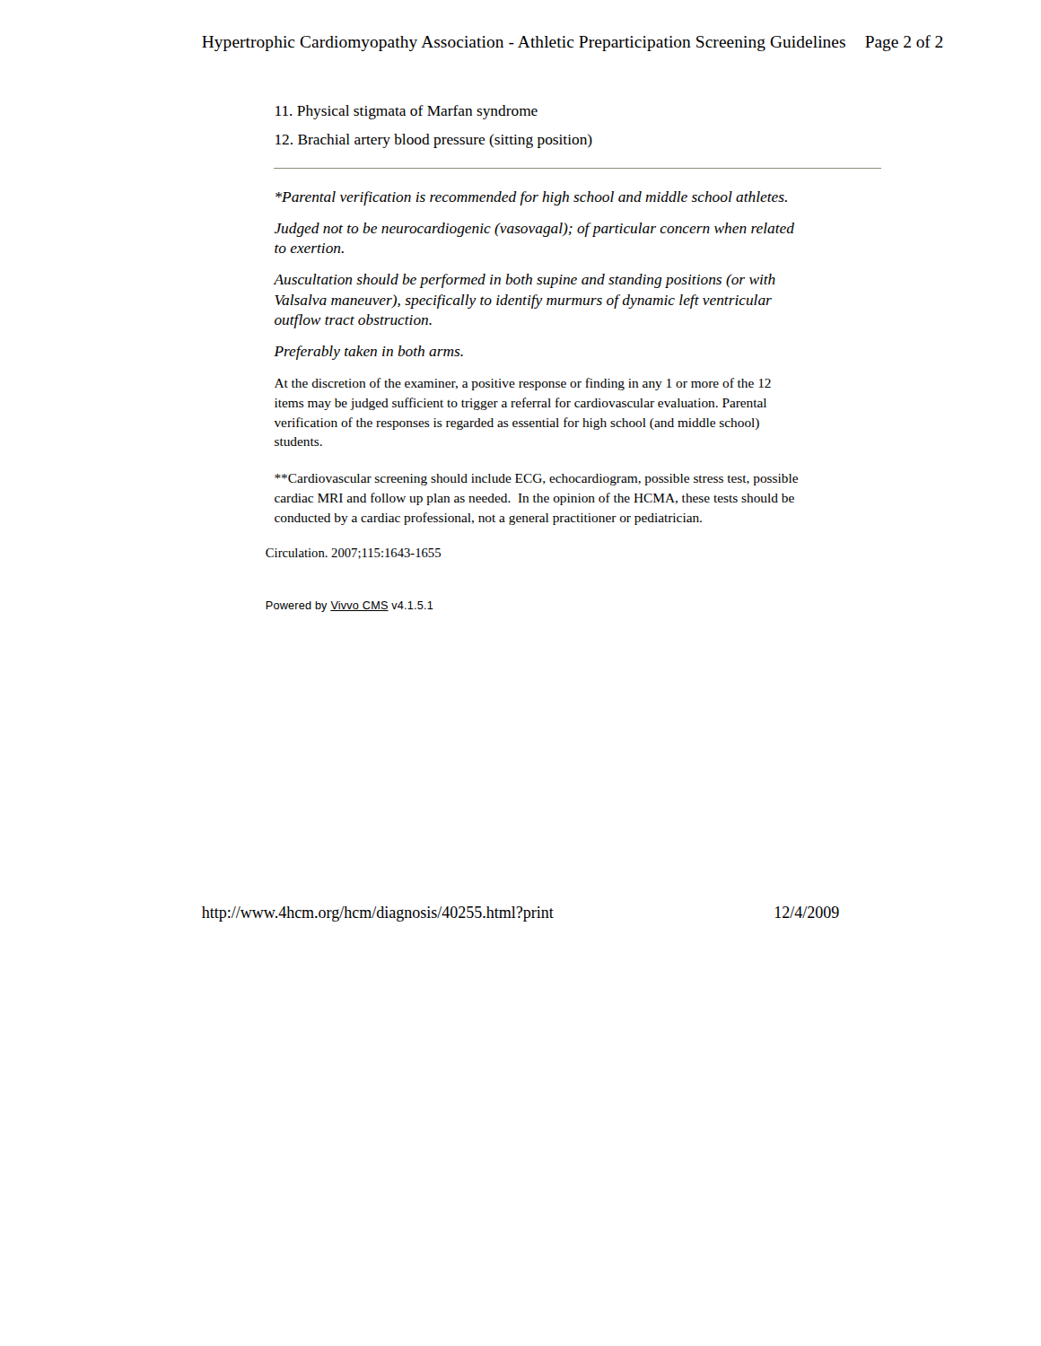Hypertrophic Cardiomyopathy Association - Athletic Preparticipation Screening Guidelines Page 2 of 2
11. Physical stigmata of Marfan syndrome
12. Brachial artery blood pressure (sitting position)
*Parental verification is recommended for high school and middle school athletes.
Judged not to be neurocardiogenic (vasovagal); of particular concern when related to exertion.
Auscultation should be performed in both supine and standing positions (or with Valsalva maneuver), specifically to identify murmurs of dynamic left ventricular outflow tract obstruction.
Preferably taken in both arms.
At the discretion of the examiner, a positive response or finding in any 1 or more of the 12 items may be judged sufficient to trigger a referral for cardiovascular evaluation. Parental verification of the responses is regarded as essential for high school (and middle school) students.
**Cardiovascular screening should include ECG, echocardiogram, possible stress test, possible cardiac MRI and follow up plan as needed. In the opinion of the HCMA, these tests should be conducted by a cardiac professional, not a general practitioner or pediatrician.
Circulation. 2007;115:1643-1655
Powered by Vivvo CMS v4.1.5.1
http://www.4hcm.org/hcm/diagnosis/40255.html?print 12/4/2009